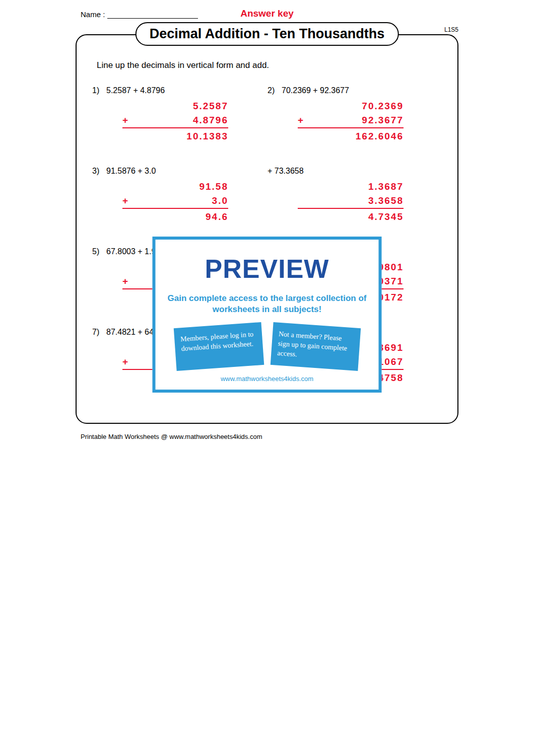Name :
Answer key
Decimal Addition - Ten Thousandths
L1S5
Line up the decimals in vertical form and add.
| 1) 5.2587 + 4.8796 5.2587 + 4.8796 10.1383 | 2) 70.2369 + 92.3677 70.2369 + 92.3677 162.6046 |
| 3) 91.5876 + 3.0 91.58 + 3.0 94.6 | + 73.3658 1.3687 3.3658 4.7345 |
| 5) 67.8003 + 1.9 67.80 + 1.9 69.7 | + 23.0371 3.9801 3.0371 7.0172 |
| 7) 87.4821 + 64.5936 87.4821 + 64.5936 152.0757 | 8) 2.3691 + 5.1067 2.3691 + 5.1067 7.4758 |
PREVIEW
Gain complete access to the largest collection of worksheets in all subjects!
Members, please log in to download this worksheet.
Not a member? Please sign up to gain complete access.
www.mathworksheets4kids.com
Printable Math Worksheets @ www.mathworksheets4kids.com